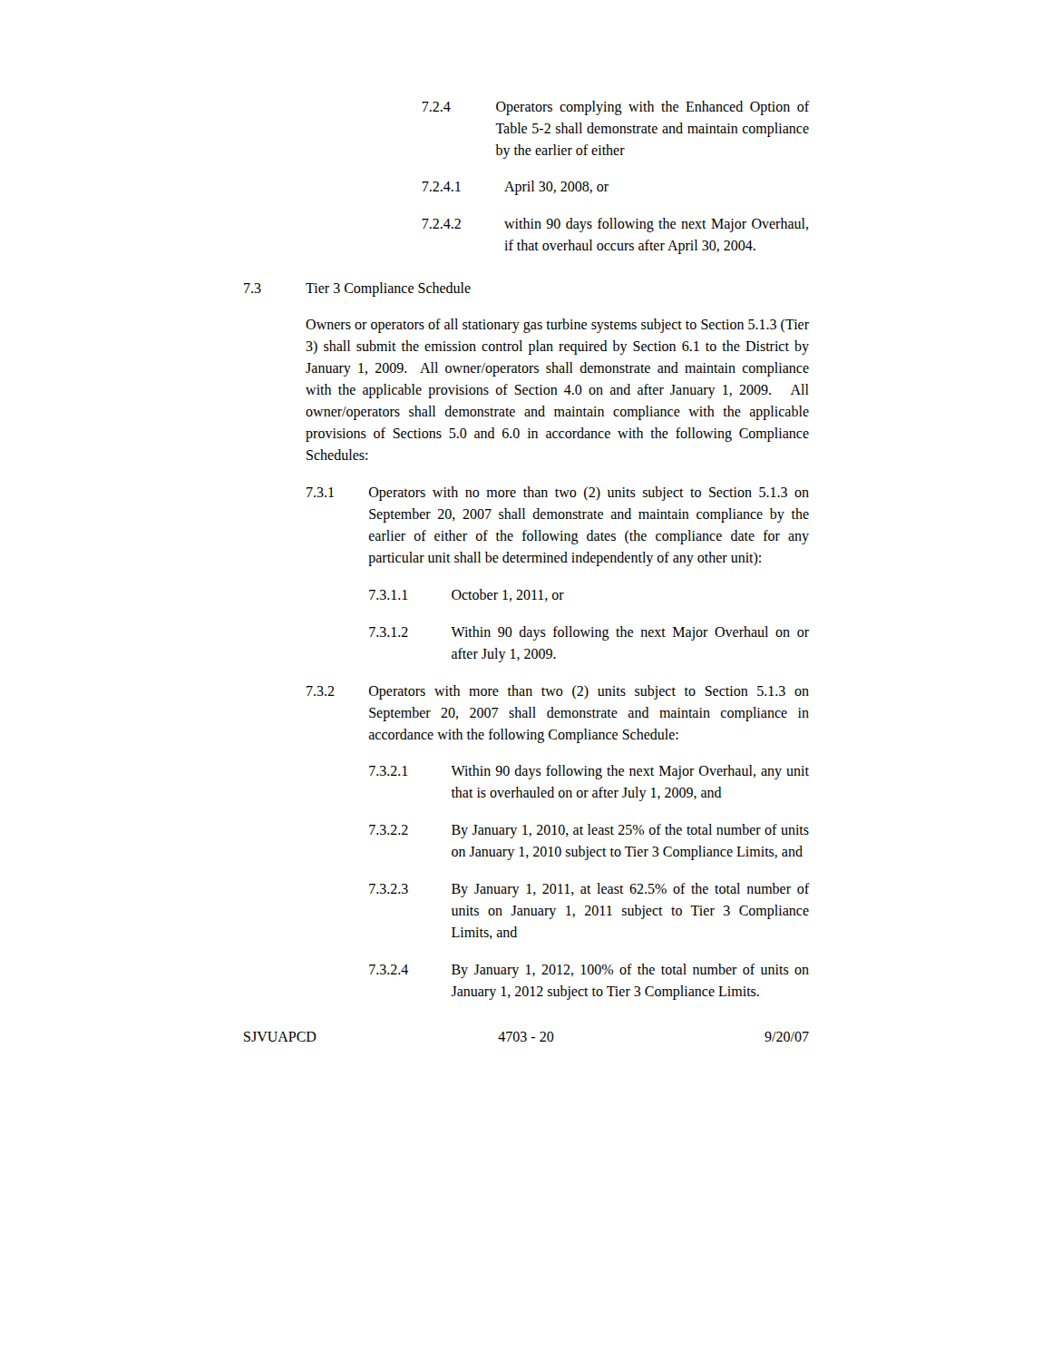7.2.4 Operators complying with the Enhanced Option of Table 5-2 shall demonstrate and maintain compliance by the earlier of either
7.2.4.1 April 30, 2008, or
7.2.4.2 within 90 days following the next Major Overhaul, if that overhaul occurs after April 30, 2004.
7.3 Tier 3 Compliance Schedule
Owners or operators of all stationary gas turbine systems subject to Section 5.1.3 (Tier 3) shall submit the emission control plan required by Section 6.1 to the District by January 1, 2009. All owner/operators shall demonstrate and maintain compliance with the applicable provisions of Section 4.0 on and after January 1, 2009. All owner/operators shall demonstrate and maintain compliance with the applicable provisions of Sections 5.0 and 6.0 in accordance with the following Compliance Schedules:
7.3.1 Operators with no more than two (2) units subject to Section 5.1.3 on September 20, 2007 shall demonstrate and maintain compliance by the earlier of either of the following dates (the compliance date for any particular unit shall be determined independently of any other unit):
7.3.1.1 October 1, 2011, or
7.3.1.2 Within 90 days following the next Major Overhaul on or after July 1, 2009.
7.3.2 Operators with more than two (2) units subject to Section 5.1.3 on September 20, 2007 shall demonstrate and maintain compliance in accordance with the following Compliance Schedule:
7.3.2.1 Within 90 days following the next Major Overhaul, any unit that is overhauled on or after July 1, 2009, and
7.3.2.2 By January 1, 2010, at least 25% of the total number of units on January 1, 2010 subject to Tier 3 Compliance Limits, and
7.3.2.3 By January 1, 2011, at least 62.5% of the total number of units on January 1, 2011 subject to Tier 3 Compliance Limits, and
7.3.2.4 By January 1, 2012, 100% of the total number of units on January 1, 2012 subject to Tier 3 Compliance Limits.
SJVUAPCD 4703 - 20 9/20/07